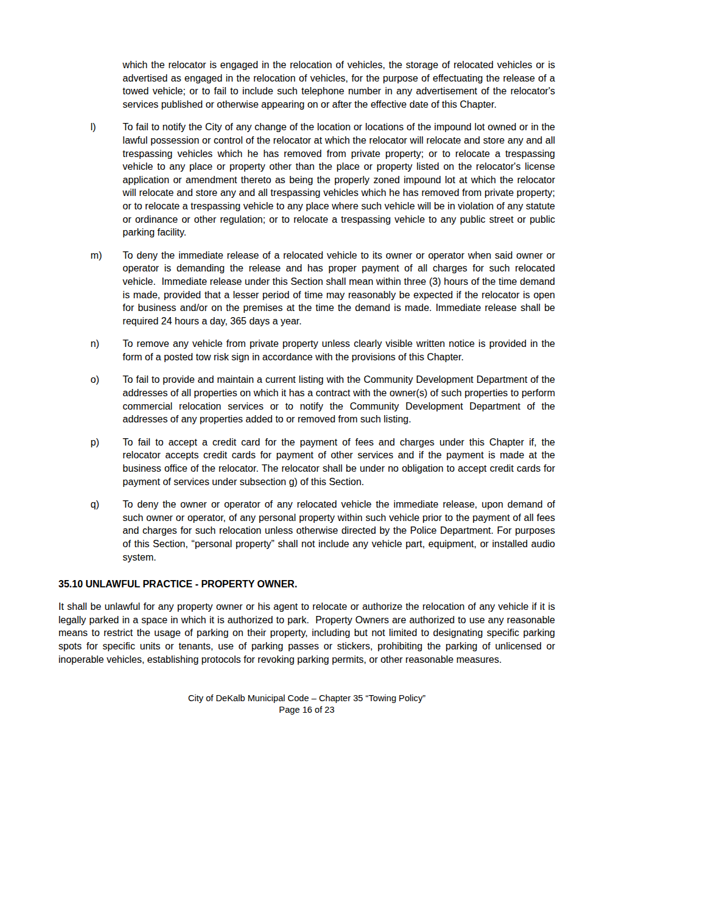which the relocator is engaged in the relocation of vehicles, the storage of relocated vehicles or is advertised as engaged in the relocation of vehicles, for the purpose of effectuating the release of a towed vehicle; or to fail to include such telephone number in any advertisement of the relocator's services published or otherwise appearing on or after the effective date of this Chapter.
l) To fail to notify the City of any change of the location or locations of the impound lot owned or in the lawful possession or control of the relocator at which the relocator will relocate and store any and all trespassing vehicles which he has removed from private property; or to relocate a trespassing vehicle to any place or property other than the place or property listed on the relocator's license application or amendment thereto as being the properly zoned impound lot at which the relocator will relocate and store any and all trespassing vehicles which he has removed from private property; or to relocate a trespassing vehicle to any place where such vehicle will be in violation of any statute or ordinance or other regulation; or to relocate a trespassing vehicle to any public street or public parking facility.
m) To deny the immediate release of a relocated vehicle to its owner or operator when said owner or operator is demanding the release and has proper payment of all charges for such relocated vehicle. Immediate release under this Section shall mean within three (3) hours of the time demand is made, provided that a lesser period of time may reasonably be expected if the relocator is open for business and/or on the premises at the time the demand is made. Immediate release shall be required 24 hours a day, 365 days a year.
n) To remove any vehicle from private property unless clearly visible written notice is provided in the form of a posted tow risk sign in accordance with the provisions of this Chapter.
o) To fail to provide and maintain a current listing with the Community Development Department of the addresses of all properties on which it has a contract with the owner(s) of such properties to perform commercial relocation services or to notify the Community Development Department of the addresses of any properties added to or removed from such listing.
p) To fail to accept a credit card for the payment of fees and charges under this Chapter if, the relocator accepts credit cards for payment of other services and if the payment is made at the business office of the relocator. The relocator shall be under no obligation to accept credit cards for payment of services under subsection g) of this Section.
q) To deny the owner or operator of any relocated vehicle the immediate release, upon demand of such owner or operator, of any personal property within such vehicle prior to the payment of all fees and charges for such relocation unless otherwise directed by the Police Department. For purposes of this Section, “personal property” shall not include any vehicle part, equipment, or installed audio system.
35.10 UNLAWFUL PRACTICE - PROPERTY OWNER.
It shall be unlawful for any property owner or his agent to relocate or authorize the relocation of any vehicle if it is legally parked in a space in which it is authorized to park. Property Owners are authorized to use any reasonable means to restrict the usage of parking on their property, including but not limited to designating specific parking spots for specific units or tenants, use of parking passes or stickers, prohibiting the parking of unlicensed or inoperable vehicles, establishing protocols for revoking parking permits, or other reasonable measures.
City of DeKalb Municipal Code – Chapter 35 “Towing Policy”
Page 16 of 23